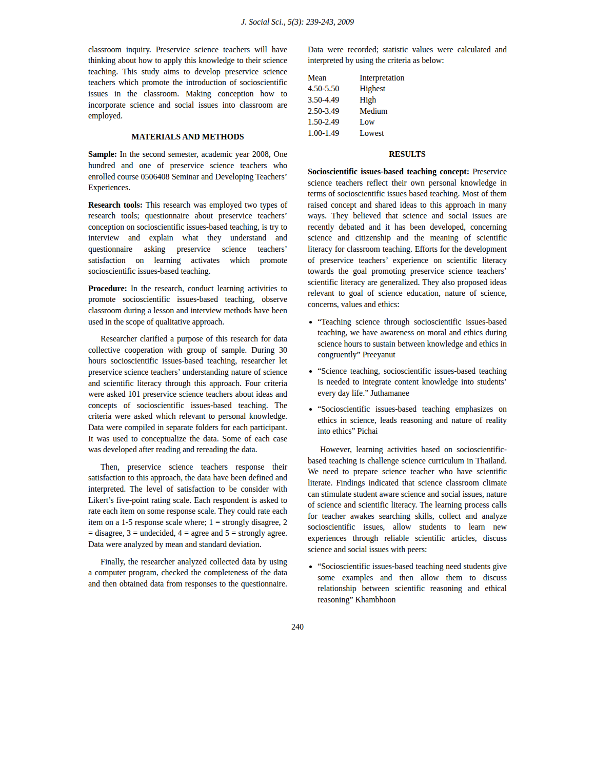J. Social Sci., 5(3): 239-243, 2009
classroom inquiry. Preservice science teachers will have thinking about how to apply this knowledge to their science teaching. This study aims to develop preservice science teachers which promote the introduction of socioscientific issues in the classroom. Making conception how to incorporate science and social issues into classroom are employed.
MATERIALS AND METHODS
Sample: In the second semester, academic year 2008, One hundred and one of preservice science teachers who enrolled course 0506408 Seminar and Developing Teachers’ Experiences.
Research tools: This research was employed two types of research tools; questionnaire about preservice teachers’ conception on socioscientific issues-based teaching, is try to interview and explain what they understand and questionnaire asking preservice science teachers’ satisfaction on learning activates which promote socioscientific issues-based teaching.
Procedure: In the research, conduct learning activities to promote socioscientific issues-based teaching, observe classroom during a lesson and interview methods have been used in the scope of qualitative approach.
Researcher clarified a purpose of this research for data collective cooperation with group of sample. During 30 hours socioscientific issues-based teaching, researcher let preservice science teachers’ understanding nature of science and scientific literacy through this approach. Four criteria were asked 101 preservice science teachers about ideas and concepts of socioscientific issues-based teaching. The criteria were asked which relevant to personal knowledge. Data were compiled in separate folders for each participant. It was used to conceptualize the data. Some of each case was developed after reading and rereading the data.
Then, preservice science teachers response their satisfaction to this approach, the data have been defined and interpreted. The level of satisfaction to be consider with Likert’s five-point rating scale. Each respondent is asked to rate each item on some response scale. They could rate each item on a 1-5 response scale where; 1 = strongly disagree, 2 = disagree, 3 = undecided, 4 = agree and 5 = strongly agree. Data were analyzed by mean and standard deviation.
Finally, the researcher analyzed collected data by using a computer program, checked the completeness of the data and then obtained data from responses to the questionnaire. Data were recorded; statistic values were calculated and interpreted by using the criteria as below:
| Mean | Interpretation |
| 4.50-5.50 | Highest |
| 3.50-4.49 | High |
| 2.50-3.49 | Medium |
| 1.50-2.49 | Low |
| 1.00-1.49 | Lowest |
RESULTS
Socioscientific issues-based teaching concept: Preservice science teachers reflect their own personal knowledge in terms of socioscientific issues based teaching. Most of them raised concept and shared ideas to this approach in many ways. They believed that science and social issues are recently debated and it has been developed, concerning science and citizenship and the meaning of scientific literacy for classroom teaching. Efforts for the development of preservice teachers’ experience on scientific literacy towards the goal promoting preservice science teachers’ scientific literacy are generalized. They also proposed ideas relevant to goal of science education, nature of science, concerns, values and ethics:
“Teaching science through socioscientific issues-based teaching, we have awareness on moral and ethics during science hours to sustain between knowledge and ethics in congruently” Preeyanut
“Science teaching, socioscientific issues-based teaching is needed to integrate content knowledge into students’ every day life.” Juthamanee
“Socioscientific issues-based teaching emphasizes on ethics in science, leads reasoning and nature of reality into ethics” Pichai
However, learning activities based on socioscientific-based teaching is challenge science curriculum in Thailand. We need to prepare science teacher who have scientific literate. Findings indicated that science classroom climate can stimulate student aware science and social issues, nature of science and scientific literacy. The learning process calls for teacher awakes searching skills, collect and analyze socioscientific issues, allow students to learn new experiences through reliable scientific articles, discuss science and social issues with peers:
“Socioscientific issues-based teaching need students give some examples and then allow them to discuss relationship between scientific reasoning and ethical reasoning” Khambhoon
240